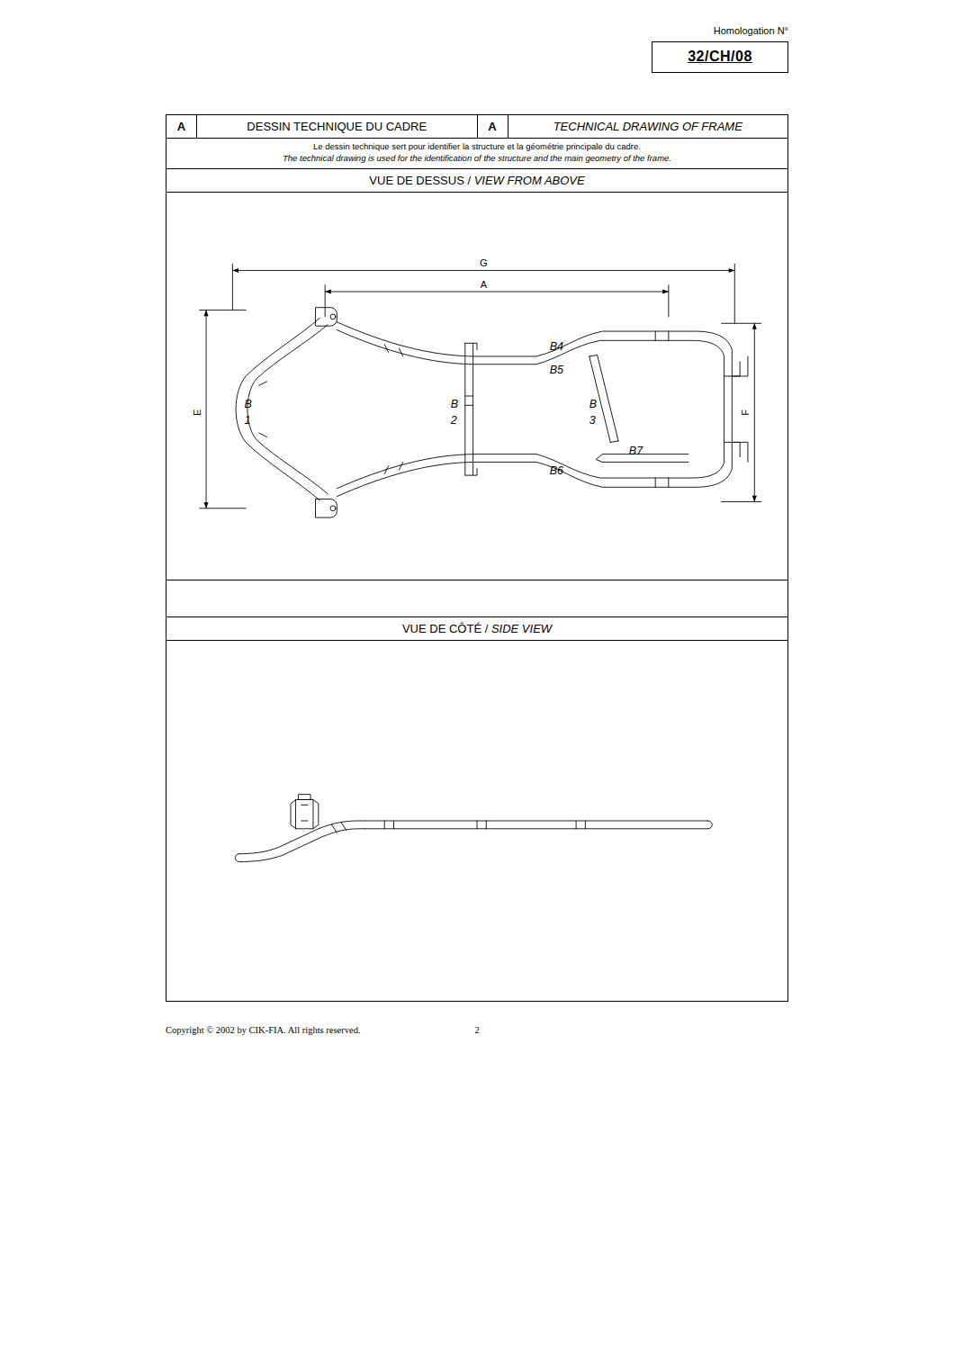Homologation N°
32/CH/08
| A | DESSIN TECHNIQUE DU CADRE | A | TECHNICAL DRAWING OF FRAME |
| Le dessin technique sert pour identifier la structure et la géométrie principale du cadre. The technical drawing is used for the identification of the structure and the main geometry of the frame. |
| VUE DE DESSUS / VIEW FROM ABOVE |
| G A E F B4 B5 B6 B7 B 1 B 2 B 3 |
| VUE DE CÔTÉ / SIDE VIEW |
Copyright © 2002 by CIK-FIA. All rights reserved. 2